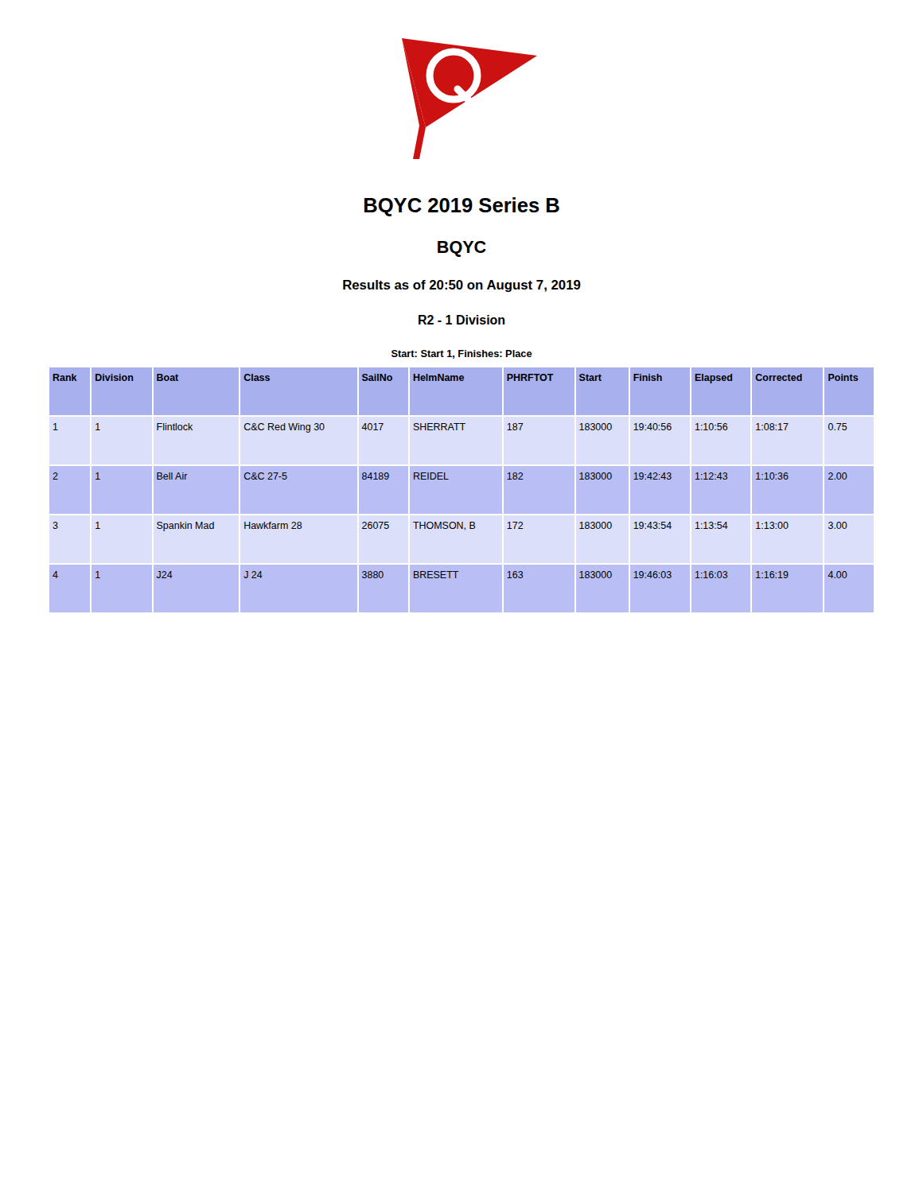BQYC 2019 Series B
BQYC
Results as of 20:50 on August 7, 2019
R2 - 1 Division
Start: Start 1, Finishes: Place
| Rank | Division | Boat | Class | SailNo | HelmName | PHRFTOT | Start | Finish | Elapsed | Corrected | Points |
| --- | --- | --- | --- | --- | --- | --- | --- | --- | --- | --- | --- |
| 1 | 1 | Flintlock | C&C Red Wing 30 | 4017 | SHERRATT | 187 | 183000 | 19:40:56 | 1:10:56 | 1:08:17 | 0.75 |
| 2 | 1 | Bell Air | C&C 27-5 | 84189 | REIDEL | 182 | 183000 | 19:42:43 | 1:12:43 | 1:10:36 | 2.00 |
| 3 | 1 | Spankin Mad | Hawkfarm 28 | 26075 | THOMSON, B | 172 | 183000 | 19:43:54 | 1:13:54 | 1:13:00 | 3.00 |
| 4 | 1 | J24 | J 24 | 3880 | BRESETT | 163 | 183000 | 19:46:03 | 1:16:03 | 1:16:19 | 4.00 |